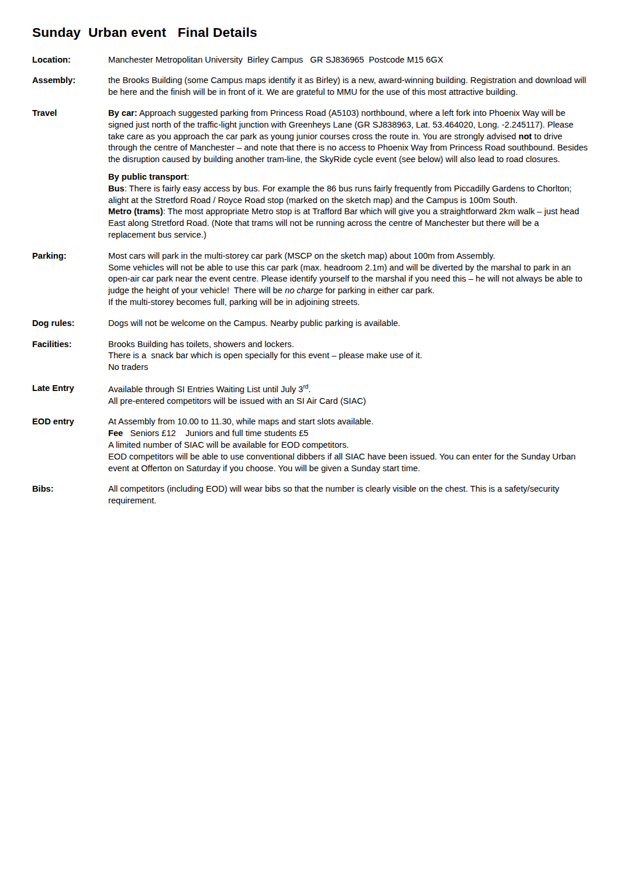Sunday Urban event Final Details
| Location: | Manchester Metropolitan University Birley Campus GR SJ836965 Postcode M15 6GX |
| Assembly: | the Brooks Building (some Campus maps identify it as Birley) is a new, award-winning building. Registration and download will be here and the finish will be in front of it. We are grateful to MMU for the use of this most attractive building. |
| Travel | By car: Approach suggested parking from Princess Road (A5103) northbound, where a left fork into Phoenix Way will be signed just north of the traffic-light junction with Greenheys Lane (GR SJ838963, Lat. 53.464020, Long. -2.245117). Please take care as you approach the car park as young junior courses cross the route in. You are strongly advised not to drive through the centre of Manchester – and note that there is no access to Phoenix Way from Princess Road southbound. Besides the disruption caused by building another tram-line, the SkyRide cycle event (see below) will also lead to road closures. By public transport : Bus : There is fairly easy access by bus. For example the 86 bus runs fairly frequently from Piccadilly Gardens to Chorlton; alight at the Stretford Road / Royce Road stop (marked on the sketch map) and the Campus is 100m South. Metro (trams) : The most appropriate Metro stop is at Trafford Bar which will give you a straightforward 2km walk – just head East along Stretford Road. (Note that trams will not be running across the centre of Manchester but there will be a replacement bus service.) |
| Parking: | Most cars will park in the multi-storey car park (MSCP on the sketch map) about 100m from Assembly. Some vehicles will not be able to use this car park (max. headroom 2.1m) and will be diverted by the marshal to park in an open-air car park near the event centre. Please identify yourself to the marshal if you need this – he will not always be able to judge the height of your vehicle! There will be no charge for parking in either car park. If the multi-storey becomes full, parking will be in adjoining streets. |
| Dog rules: | Dogs will not be welcome on the Campus. Nearby public parking is available. |
| Facilities: | Brooks Building has toilets, showers and lockers. There is a snack bar which is open specially for this event – please make use of it. No traders |
| Late Entry | Available through SI Entries Waiting List until July 3 rd . All pre-entered competitors will be issued with an SI Air Card (SIAC) |
| EOD entry | At Assembly from 10.00 to 11.30, while maps and start slots available. Fee Seniors £12 Juniors and full time students £5 A limited number of SIAC will be available for EOD competitors. EOD competitors will be able to use conventional dibbers if all SIAC have been issued. You can enter for the Sunday Urban event at Offerton on Saturday if you choose. You will be given a Sunday start time. |
| Bibs: | All competitors (including EOD) will wear bibs so that the number is clearly visible on the chest. This is a safety/security requirement. |